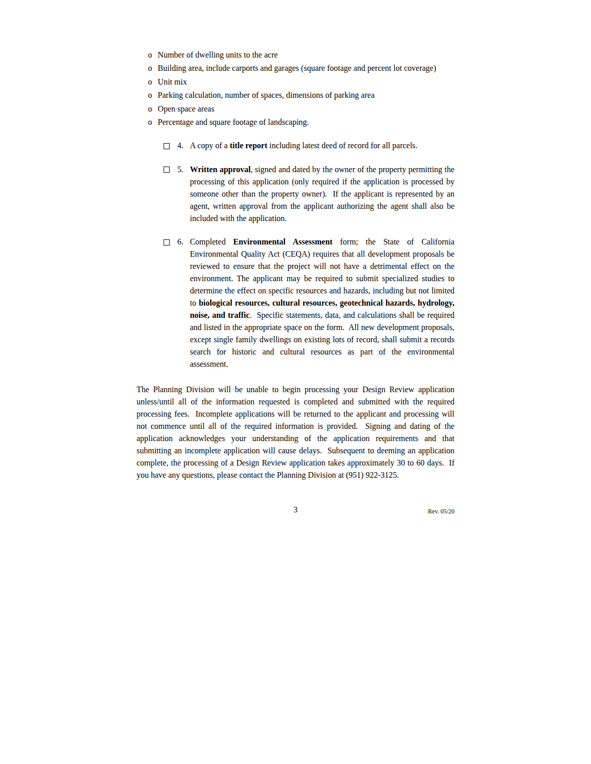Number of dwelling units to the acre
Building area, include carports and garages (square footage and percent lot coverage)
Unit mix
Parking calculation, number of spaces, dimensions of parking area
Open space areas
Percentage and square footage of landscaping.
4.
A copy of a title report including latest deed of record for all parcels.
5.
Written approval, signed and dated by the owner of the property permitting the processing of this application (only required if the application is processed by someone other than the property owner). If the applicant is represented by an agent, written approval from the applicant authorizing the agent shall also be included with the application.
6.
Completed Environmental Assessment form; the State of California Environmental Quality Act (CEQA) requires that all development proposals be reviewed to ensure that the project will not have a detrimental effect on the environment. The applicant may be required to submit specialized studies to determine the effect on specific resources and hazards, including but not limited to biological resources, cultural resources, geotechnical hazards, hydrology, noise, and traffic. Specific statements, data, and calculations shall be required and listed in the appropriate space on the form. All new development proposals, except single family dwellings on existing lots of record, shall submit a records search for historic and cultural resources as part of the environmental assessment.
The Planning Division will be unable to begin processing your Design Review application unless/until all of the information requested is completed and submitted with the required processing fees. Incomplete applications will be returned to the applicant and processing will not commence until all of the required information is provided. Signing and dating of the application acknowledges your understanding of the application requirements and that submitting an incomplete application will cause delays. Subsequent to deeming an application complete, the processing of a Design Review application takes approximately 30 to 60 days. If you have any questions, please contact the Planning Division at (951) 922-3125.
3
Rev. 05/20